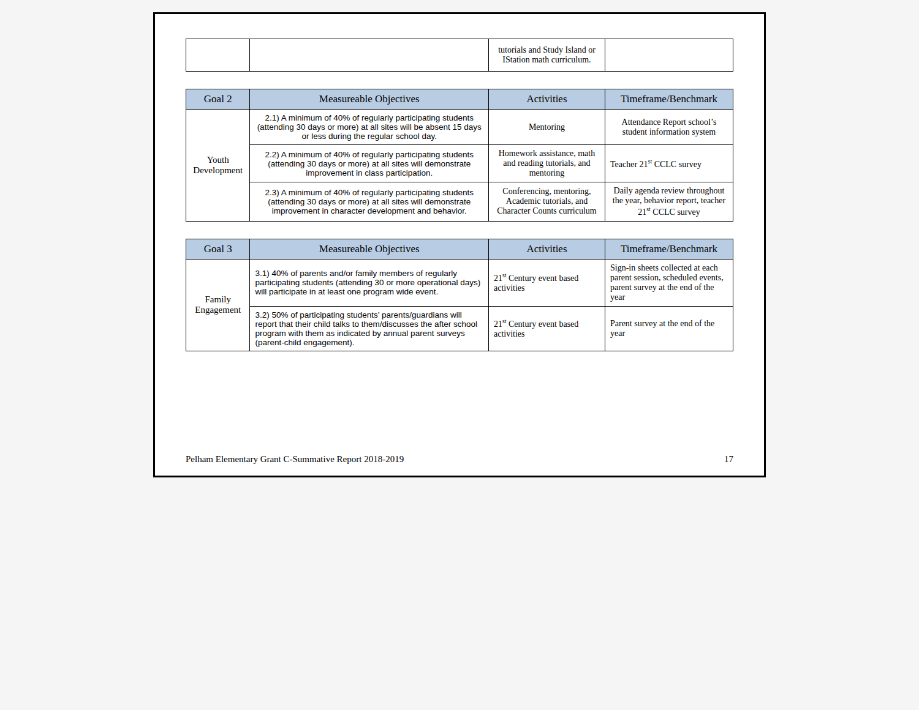| | | tutorials and Study Island or IStation math curriculum. | |
| Goal 2 | Measureable Objectives | Activities | Timeframe/Benchmark |
| --- | --- | --- | --- |
| Youth Development | 2.1) A minimum of 40% of regularly participating students (attending 30 days or more) at all sites will be absent 15 days or less during the regular school day. | Mentoring | Attendance Report school’s student information system |
| 2.2) A minimum of 40% of regularly participating students (attending 30 days or more) at all sites will demonstrate improvement in class participation. | Homework assistance, math and reading tutorials, and mentoring | Teacher 21 st CCLC survey |
| 2.3) A minimum of 40% of regularly participating students (attending 30 days or more) at all sites will demonstrate improvement in character development and behavior. | Conferencing, mentoring, Academic tutorials, and Character Counts curriculum | Daily agenda review throughout the year, behavior report, teacher 21 st CCLC survey |
| Goal 3 | Measureable Objectives | Activities | Timeframe/Benchmark |
| --- | --- | --- | --- |
| Family Engagement | 3.1) 40% of parents and/or family members of regularly participating students (attending 30 or more operational days) will participate in at least one program wide event. | 21 st Century event based activities | Sign-in sheets collected at each parent session, scheduled events, parent survey at the end of the year |
| 3.2) 50% of participating students’ parents/guardians will report that their child talks to them/discusses the after school program with them as indicated by annual parent surveys (parent-child engagement). | 21 st Century event based activities | Parent survey at the end of the year |
Pelham Elementary Grant C-Summative Report 2018-2019 17